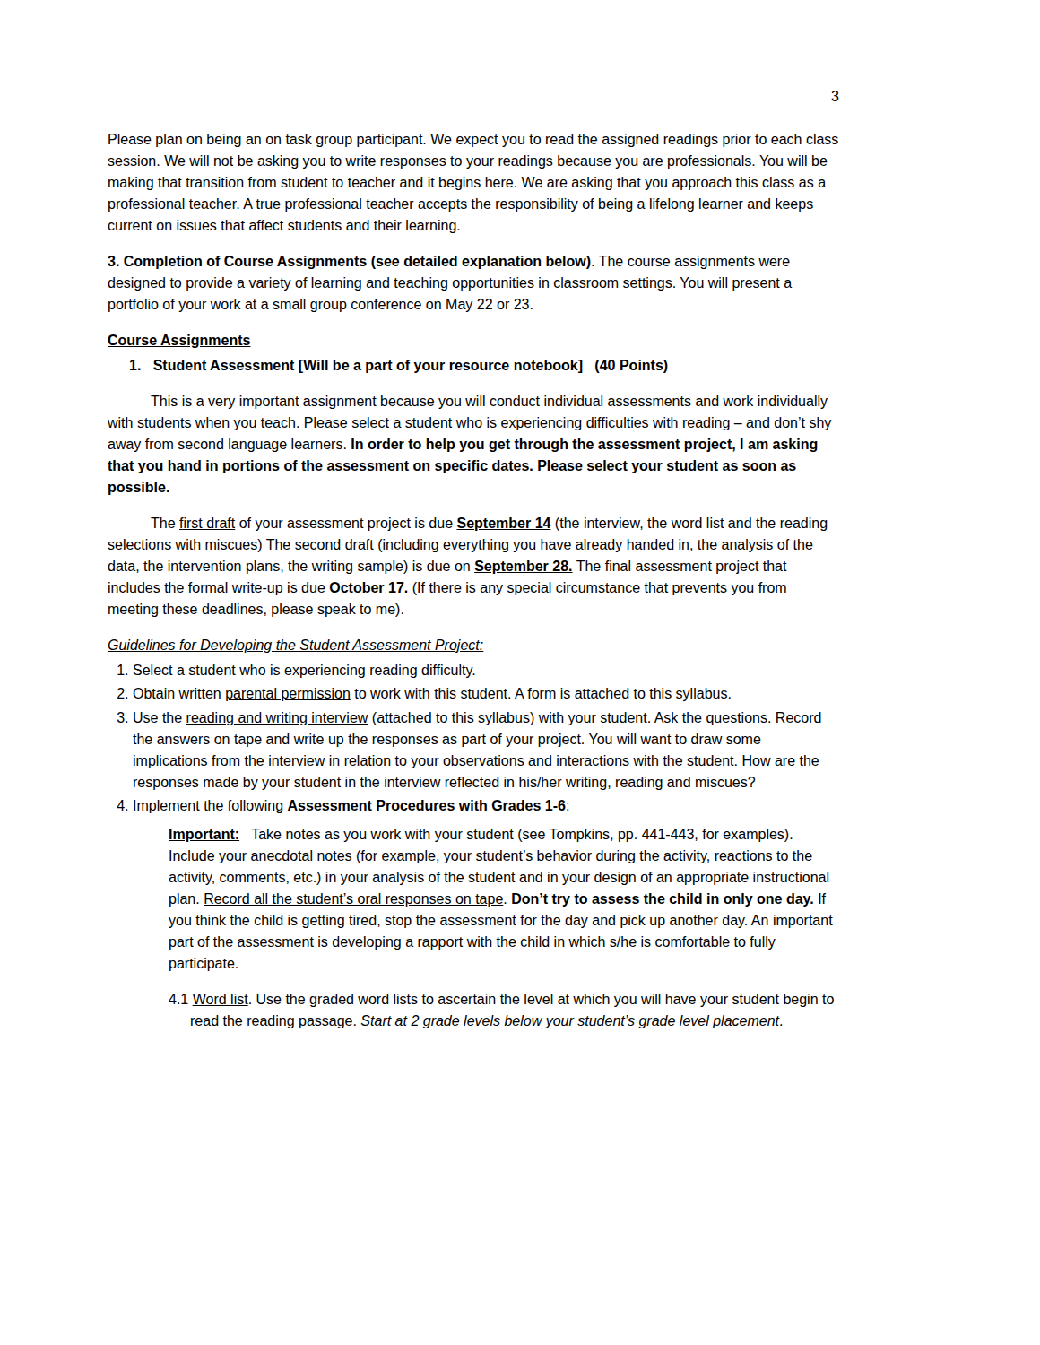3
Please plan on being an on task group participant. We expect you to read the assigned readings prior to each class session. We will not be asking you to write responses to your readings because you are professionals. You will be making that transition from student to teacher and it begins here. We are asking that you approach this class as a professional teacher. A true professional teacher accepts the responsibility of being a lifelong learner and keeps current on issues that affect students and their learning.
3. Completion of Course Assignments (see detailed explanation below). The course assignments were designed to provide a variety of learning and teaching opportunities in classroom settings. You will present a portfolio of your work at a small group conference on May 22 or 23.
Course Assignments
1. Student Assessment [Will be a part of your resource notebook] (40 Points)
This is a very important assignment because you will conduct individual assessments and work individually with students when you teach. Please select a student who is experiencing difficulties with reading – and don’t shy away from second language learners. In order to help you get through the assessment project, I am asking that you hand in portions of the assessment on specific dates. Please select your student as soon as possible.
The first draft of your assessment project is due September 14 (the interview, the word list and the reading selections with miscues) The second draft (including everything you have already handed in, the analysis of the data, the intervention plans, the writing sample) is due on September 28. The final assessment project that includes the formal write-up is due October 17. (If there is any special circumstance that prevents you from meeting these deadlines, please speak to me).
Guidelines for Developing the Student Assessment Project:
Select a student who is experiencing reading difficulty.
Obtain written parental permission to work with this student. A form is attached to this syllabus.
Use the reading and writing interview (attached to this syllabus) with your student. Ask the questions. Record the answers on tape and write up the responses as part of your project. You will want to draw some implications from the interview in relation to your observations and interactions with the student. How are the responses made by your student in the interview reflected in his/her writing, reading and miscues?
Implement the following Assessment Procedures with Grades 1-6:
Important: Take notes as you work with your student (see Tompkins, pp. 441-443, for examples). Include your anecdotal notes (for example, your student’s behavior during the activity, reactions to the activity, comments, etc.) in your analysis of the student and in your design of an appropriate instructional plan. Record all the student’s oral responses on tape. Don’t try to assess the child in only one day. If you think the child is getting tired, stop the assessment for the day and pick up another day. An important part of the assessment is developing a rapport with the child in which s/he is comfortable to fully participate.
4.1 Word list. Use the graded word lists to ascertain the level at which you will have your student begin to read the reading passage. Start at 2 grade levels below your student’s grade level placement.